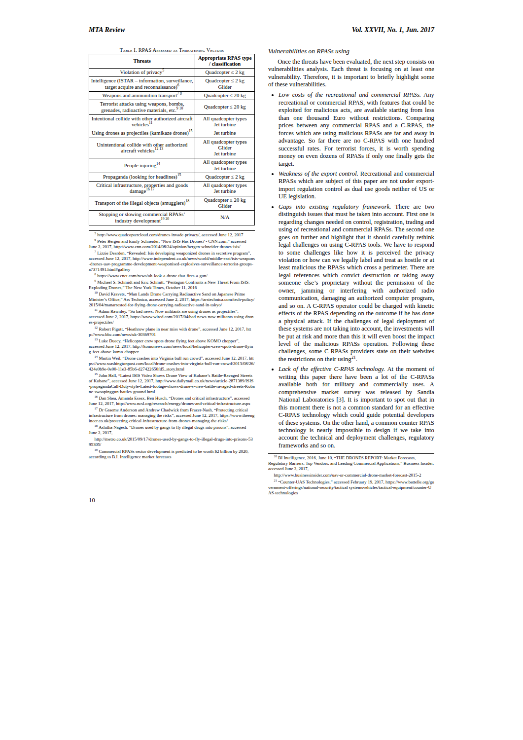MTA Review
Vol. XXVII, No. 1, Jun. 2017
Table I. RPAS Assessed as Threatening Vectors
| Threats | Appropriate RPAS type / classification |
| --- | --- |
| Violation of privacy 5 | Quadcopter ≤ 2 kg |
| Intelligence (ISTAR – information, surveillance, target acquire and reconnaissance) 6 | Quadcopter ≤ 2 kg Glider |
| Weapons and ammunition transport 7 8 | Quadcopter ≤ 20 kg |
| Terrorist attacks using weapons, bombs, grenades, radioactive materials, etc. 9 10 | Quadcopter ≤ 20 kg |
| Intentional collide with other authorized aircraft vehicles 11 | All quadcopter types Jet turbine |
| Using drones as projectiles (kamikaze drones) 15 | Jet turbine |
| Unintentional collide with other authorized aircraft vehicles 12 13 | All quadcopter types Glider Jet turbine |
| People injuring 14 | All quadcopter types Jet turbine |
| Propaganda (looking for headlines) 15 | Quadcopter ≤ 2 kg |
| Critical infrastructure, properties and goods damage 16 17 | All quadcopter types Jet turbine |
| Transport of the illegal objects (smugglers) 18 | Quadcopter ≤ 20 kg Glider |
| Stopping or slowing commercial RPASs’ industry development 19 20 | N/A |
5 http://www.quadcoptercloud.com/drones-invade-privacy/, accessed June 12, 2017
6 Peter Bergen and Emily Schneider, “Now ISIS Has Drones? - CNN.com,” accessed June 2, 2017, http://www.cnn.com/2014/08/24/opinion/bergen-schneider-drones-isis/
7 Lizzie Dearden, “Revealed: Isis developing weaponized drones in secretive program”, accessed June 12, 2017, http://www.independent.co.uk/news/world/middle-east/isis-weapons-drones-uav-programme-development-weaponised-explosives-surveillance-terrorist-groups-a7371491.html#gallery
8 https://www.cnet.com/news/oh-look-a-drone-that-fires-a-gun/
9 Michael S. Schmidt and Eric Schmitt, “Pentagon Confronts a New Threat From ISIS: Exploding Drones,” The New York Times, October 11, 2016
10 David Kravets, “Man Lands Drone Carrying Radioactive Sand on Japanese Prime Minister’s Office,” Ars Technica, accessed June 2, 2017, https://arstechnica.com/tech-policy/2015/04/manarrested-for-flying-drone-carrying-radioactive-sand-in-tokyo/
11 Adam Rawnley, “So bad news: Now militants are using drones as projectiles”, accessed June 2, 2017, https://www.wired.com/2017/04/bad-news-now-militants-using-drones-projectiles/
12 Robert Pigott, “Heathrow plane in near miss with drone”, accessed June 12, 2017, http://www.bbc.com/news/uk-30369701
13 Luke Duecy, “Helicopter crew spots drone flying feet above KOMO chopper”, accessed June 12, 2017, http://komonews.com/news/local/helicopter-crew-spots-drone-flying-feet-above-komo-chopper
14 Martin Weil, “Drone crashes into Virginia bull run crowd”, accessed June 12, 2017, https://www.washingtonpost.com/local/drone-crashes-into-virginia-bull-run-crowd/2013/08/26/424e0b9e-0e00-11e3-85b6-d27422650fd5_story.html
15 John Hall, “Latest ISIS Video Shows Drone View of Kobane’s Battle-Ravaged Streets of Kobane”, accessed June 12, 2017, http://www.dailymail.co.uk/news/article-2871389/ISIS-propagandaCall-Duty-style-Latest-footage-shows-drone-s-view-battle-ravaged-streets-Kobane-swoopinggun-battles-ground.html
16 Dan Shea, Amanda Essex, Ben Husch, “Drones and critical infrastructure”, accessed June 12, 2017, http://www.ncsl.org/research/energy/drones-and-critical-infrastructure.aspx
17 Dr Graeme Anderson and Andrew Chadwick from Frazer-Nash, “Protecting critical infrastructure from drones: managing the risks”, accessed June 12, 2017, https://www.theengineer.co.uk/protecting-critical-infrastructure-from-drones-managing-the-risks/
18 Ashitha Nagesh, “Drones used by gangs to fly illegal drugs into prisons”, accessed June 2, 2017,
http://metro.co.uk/2015/09/17/drones-used-by-gangs-to-fly-illegal-drugs-into-prisons-5395305/
19 Commercial RPASs sector development is predicted to be worth $2 billion by 2020, according to B.I. Intelligence market forecasts
Vulnerabilities on RPASs using
Once the threats have been evaluated, the next step consists on vulnerabilities analysis. Each threat is focusing on at least one vulnerability. Therefore, it is important to briefly highlight some of these vulnerabilities.
Low costs of the recreational and commercial RPASs. Any recreational or commercial RPAS, with features that could be exploited for malicious acts, are available starting from less than one thousand Euro without restrictions. Comparing prices between any commercial RPAS and a C-RPAS, the forces which are using malicious RPASs are far and away in advantage. So far there are no C-RPAS with one hundred successful rates. For terrorist forces, it is worth spending money on even dozens of RPASs if only one finally gets the target.
Weakness of the export control. Recreational and commercial RPASs which are subject of this paper are not under export-import regulation control as dual use goods neither of US or UE legislation.
Gaps into existing regulatory framework. There are two distinguish issues that must be taken into account. First one is regarding changes needed on control, registration, trading and using of recreational and commercial RPASs. The second one goes on further and highlight that it should carefully rethink legal challenges on using C-RPAS tools. We have to respond to some challenges like how it is perceived the privacy violation or how can we legally label and treat as hostile or at least malicious the RPASs which cross a perimeter. There are legal references which convict destruction or taking away someone else’s proprietary without the permission of the owner, jamming or interfering with authorized radio communication, damaging an authorized computer program, and so on. A C-RPAS operator could be charged with kinetic effects of the RPAS depending on the outcome if he has done a physical attack. If the challenges of legal deployment of these systems are not taking into account, the investments will be put at risk and more than this it will even boost the impact level of the malicious RPASs operation. Following these challenges, some C-RPASs providers state on their websites the restrictions on their using21.
Lack of the effective C-RPAS technology. At the moment of writing this paper there have been a lot of the C-RPASs available both for military and commercially uses. A comprehensive market survey was released by Sandia National Laboratories [3]. It is important to spot out that in this moment there is not a common standard for an effective C-RPAS technology which could guide potential developers of these systems. On the other hand, a common counter RPAS technology is nearly impossible to design if we take into account the technical and deployment challenges, regulatory frameworks and so on.
20 BI Intelligence, 2016, June 10, “THE DRONES REPORT: Market Forecasts, Regulatory Barriers, Top Vendors, and Leading Commercial Applications,” Business Insider, accessed June 2, 2017,
http://www.businessinsider.com/uav-or-commercial-drone-market-forecast-2015-2
21 “Counter-UAS Technologies,” accessed February 19, 2017, https://www.battelle.org/government-offerings/national-security/tactical systemsvehicles/tactical-equipment/counter-UAS-technologies
10